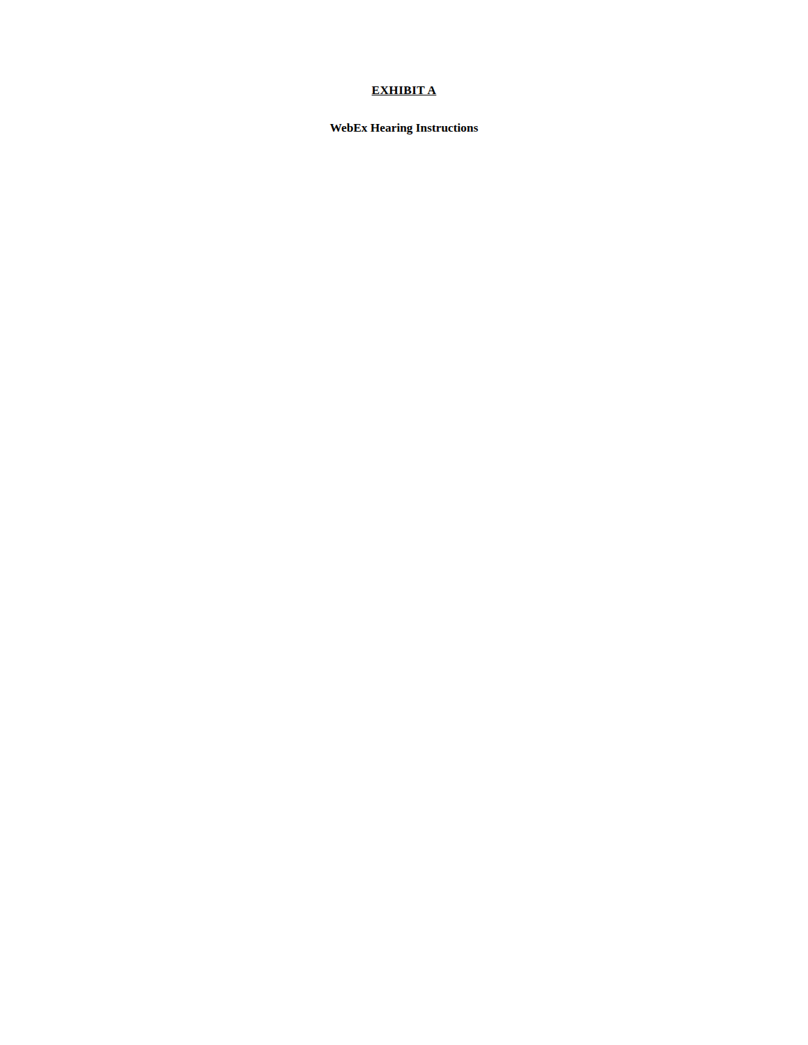EXHIBIT A
WebEx Hearing Instructions